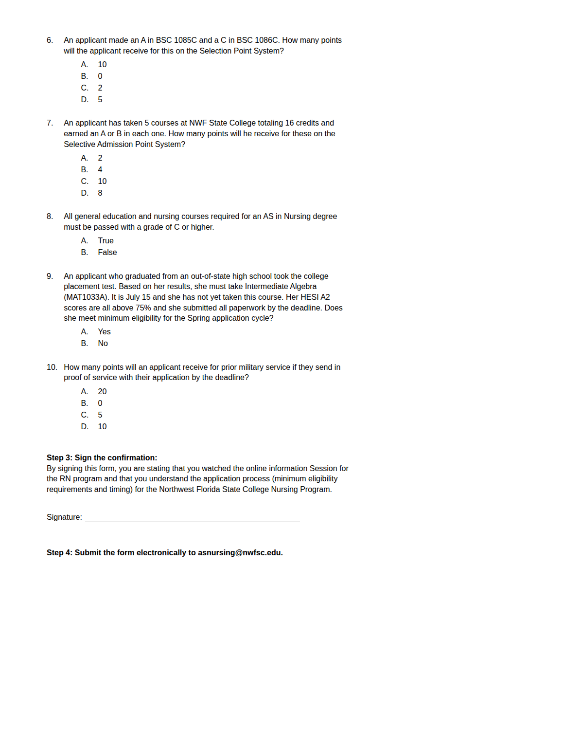6. An applicant made an A in BSC 1085C and a C in BSC 1086C. How many points will the applicant receive for this on the Selection Point System?
A. 10
B. 0
C. 2
D. 5
7. An applicant has taken 5 courses at NWF State College totaling 16 credits and earned an A or B in each one. How many points will he receive for these on the Selective Admission Point System?
A. 2
B. 4
C. 10
D. 8
8. All general education and nursing courses required for an AS in Nursing degree must be passed with a grade of C or higher.
A. True
B. False
9. An applicant who graduated from an out-of-state high school took the college placement test. Based on her results, she must take Intermediate Algebra (MAT1033A). It is July 15 and she has not yet taken this course. Her HESI A2 scores are all above 75% and she submitted all paperwork by the deadline. Does she meet minimum eligibility for the Spring application cycle?
A. Yes
B. No
10. How many points will an applicant receive for prior military service if they send in proof of service with their application by the deadline?
A. 20
B. 0
C. 5
D. 10
Step 3: Sign the confirmation:
By signing this form, you are stating that you watched the online information Session for the RN program and that you understand the application process (minimum eligibility requirements and timing) for the Northwest Florida State College Nursing Program.
Signature:
Step 4: Submit the form electronically to asnursing@nwfsc.edu.